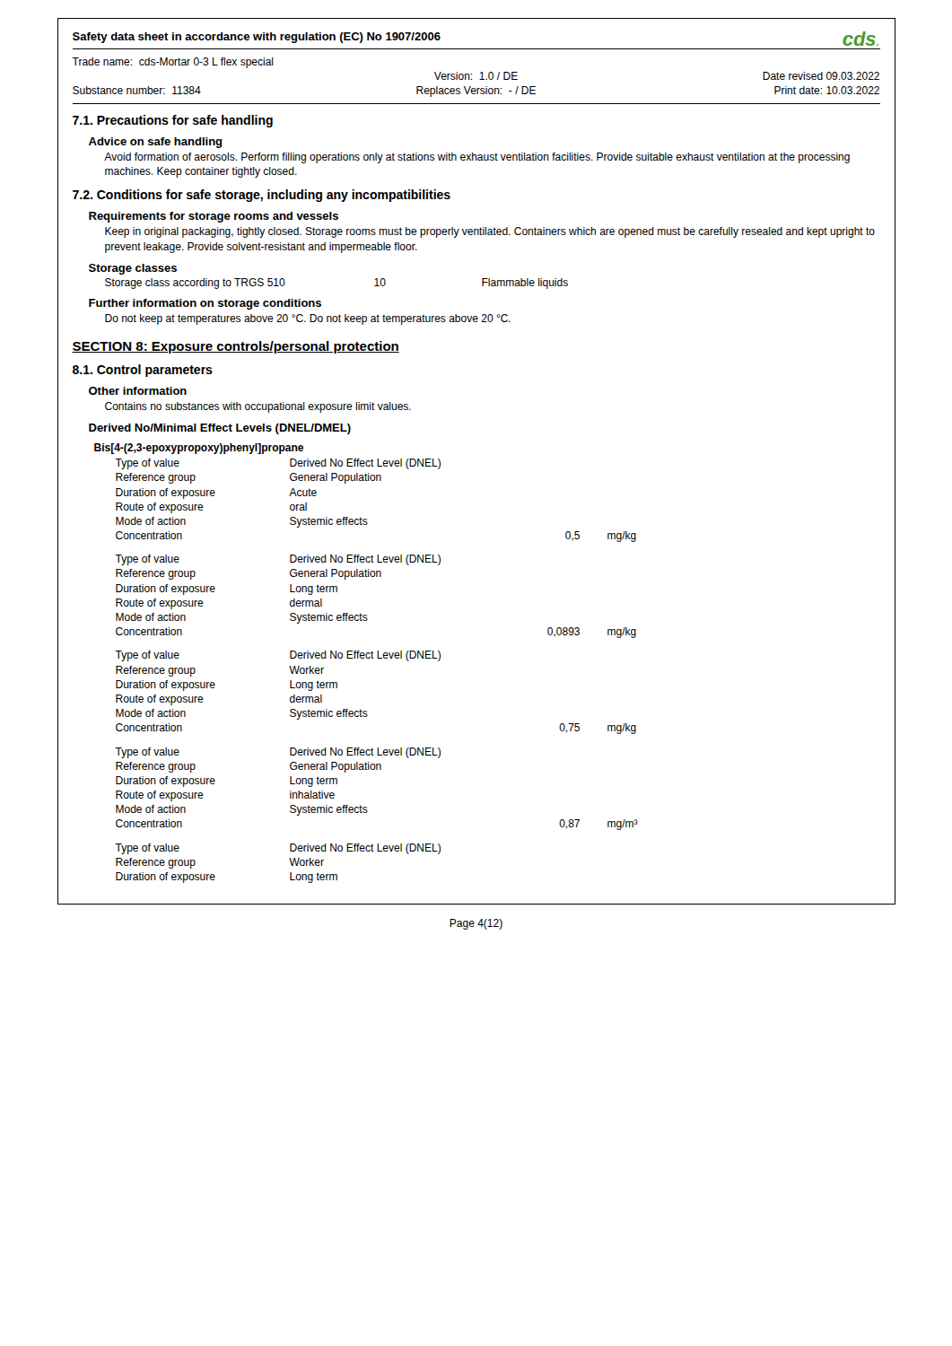cds.
Safety data sheet in accordance with regulation (EC) No 1907/2006
| Trade name: cds-Mortar 0-3 L flex special |
| | Version: 1.0 / DE | Date revised 09.03.2022 |
| Substance number: 11384 | Replaces Version: - / DE | Print date: 10.03.2022 |
7.1. Precautions for safe handling
Advice on safe handling
Avoid formation of aerosols. Perform filling operations only at stations with exhaust ventilation facilities. Provide suitable exhaust ventilation at the processing machines. Keep container tightly closed.
7.2. Conditions for safe storage, including any incompatibilities
Requirements for storage rooms and vessels
Keep in original packaging, tightly closed. Storage rooms must be properly ventilated. Containers which are opened must be carefully resealed and kept upright to prevent leakage. Provide solvent-resistant and impermeable floor.
Storage classes
Storage class according to TRGS 510 10 Flammable liquids
Further information on storage conditions
Do not keep at temperatures above 20 °C. Do not keep at temperatures above 20 °C.
SECTION 8: Exposure controls/personal protection
8.1. Control parameters
Other information
Contains no substances with occupational exposure limit values.
Derived No/Minimal Effect Levels (DNEL/DMEL)
Bis[4-(2,3-epoxypropoxy)phenyl]propane
| Type of value | Derived No Effect Level (DNEL) | | |
| Reference group | General Population | | |
| Duration of exposure | Acute | | |
| Route of exposure | oral | | |
| Mode of action | Systemic effects | | |
| Concentration | | 0,5 | mg/kg |
| Type of value | Derived No Effect Level (DNEL) | | |
| Reference group | General Population | | |
| Duration of exposure | Long term | | |
| Route of exposure | dermal | | |
| Mode of action | Systemic effects | | |
| Concentration | | 0,0893 | mg/kg |
| Type of value | Derived No Effect Level (DNEL) | | |
| Reference group | Worker | | |
| Duration of exposure | Long term | | |
| Route of exposure | dermal | | |
| Mode of action | Systemic effects | | |
| Concentration | | 0,75 | mg/kg |
| Type of value | Derived No Effect Level (DNEL) | | |
| Reference group | General Population | | |
| Duration of exposure | Long term | | |
| Route of exposure | inhalative | | |
| Mode of action | Systemic effects | | |
| Concentration | | 0,87 | mg/m³ |
| Type of value | Derived No Effect Level (DNEL) | | |
| Reference group | Worker | | |
| Duration of exposure | Long term | | |
Page 4(12)